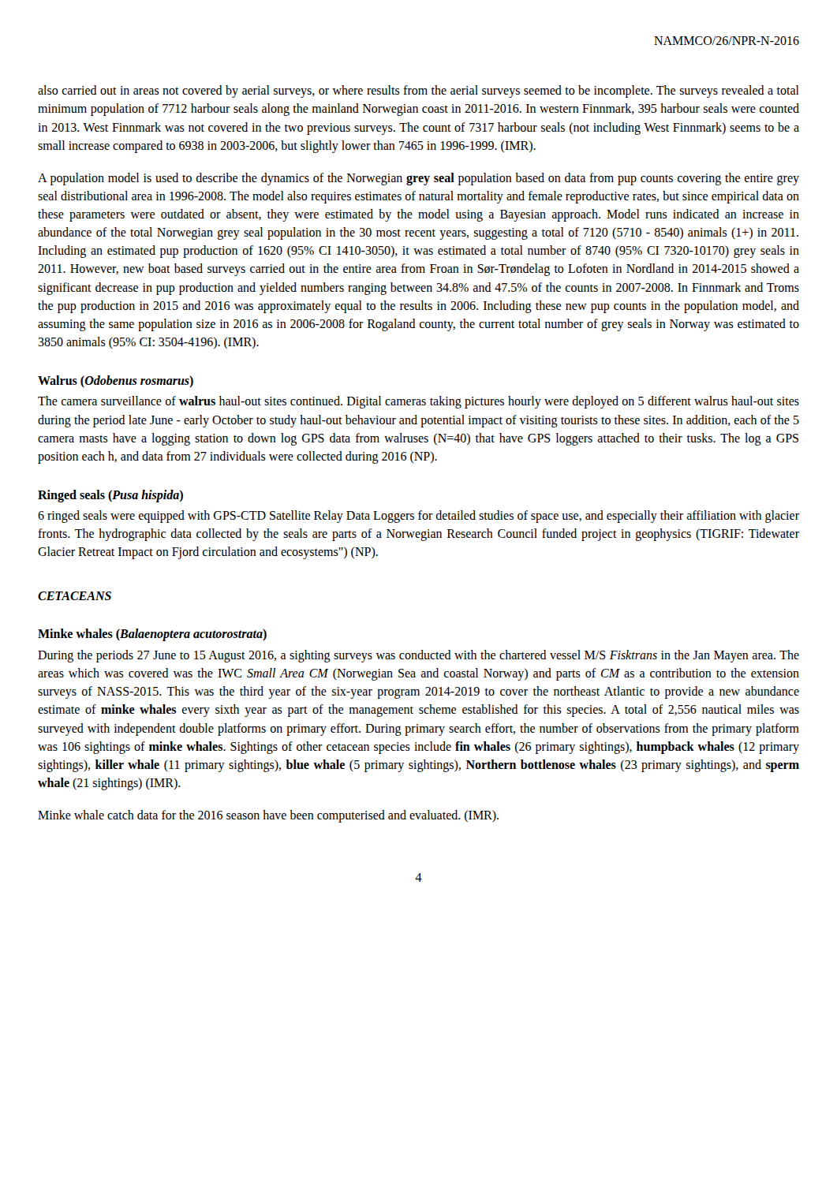NAMMCO/26/NPR-N-2016
also carried out in areas not covered by aerial surveys, or where results from the aerial surveys seemed to be incomplete. The surveys revealed a total minimum population of 7712 harbour seals along the mainland Norwegian coast in 2011-2016. In western Finnmark, 395 harbour seals were counted in 2013. West Finnmark was not covered in the two previous surveys. The count of 7317 harbour seals (not including West Finnmark) seems to be a small increase compared to 6938 in 2003-2006, but slightly lower than 7465 in 1996-1999. (IMR).
A population model is used to describe the dynamics of the Norwegian grey seal population based on data from pup counts covering the entire grey seal distributional area in 1996-2008. The model also requires estimates of natural mortality and female reproductive rates, but since empirical data on these parameters were outdated or absent, they were estimated by the model using a Bayesian approach. Model runs indicated an increase in abundance of the total Norwegian grey seal population in the 30 most recent years, suggesting a total of 7120 (5710 - 8540) animals (1+) in 2011. Including an estimated pup production of 1620 (95% CI 1410-3050), it was estimated a total number of 8740 (95% CI 7320-10170) grey seals in 2011. However, new boat based surveys carried out in the entire area from Froan in Sør-Trøndelag to Lofoten in Nordland in 2014-2015 showed a significant decrease in pup production and yielded numbers ranging between 34.8% and 47.5% of the counts in 2007-2008. In Finnmark and Troms the pup production in 2015 and 2016 was approximately equal to the results in 2006. Including these new pup counts in the population model, and assuming the same population size in 2016 as in 2006-2008 for Rogaland county, the current total number of grey seals in Norway was estimated to 3850 animals (95% CI: 3504-4196). (IMR).
Walrus (Odobenus rosmarus)
The camera surveillance of walrus haul-out sites continued. Digital cameras taking pictures hourly were deployed on 5 different walrus haul-out sites during the period late June - early October to study haul-out behaviour and potential impact of visiting tourists to these sites. In addition, each of the 5 camera masts have a logging station to down log GPS data from walruses (N=40) that have GPS loggers attached to their tusks. The log a GPS position each h, and data from 27 individuals were collected during 2016 (NP).
Ringed seals (Pusa hispida)
6 ringed seals were equipped with GPS-CTD Satellite Relay Data Loggers for detailed studies of space use, and especially their affiliation with glacier fronts. The hydrographic data collected by the seals are parts of a Norwegian Research Council funded project in geophysics (TIGRIF: Tidewater Glacier Retreat Impact on Fjord circulation and ecosystems") (NP).
CETACEANS
Minke whales (Balaenoptera acutorostrata)
During the periods 27 June to 15 August 2016, a sighting surveys was conducted with the chartered vessel M/S Fisktrans in the Jan Mayen area. The areas which was covered was the IWC Small Area CM (Norwegian Sea and coastal Norway) and parts of CM as a contribution to the extension surveys of NASS-2015. This was the third year of the six-year program 2014-2019 to cover the northeast Atlantic to provide a new abundance estimate of minke whales every sixth year as part of the management scheme established for this species. A total of 2,556 nautical miles was surveyed with independent double platforms on primary effort. During primary search effort, the number of observations from the primary platform was 106 sightings of minke whales. Sightings of other cetacean species include fin whales (26 primary sightings), humpback whales (12 primary sightings), killer whale (11 primary sightings), blue whale (5 primary sightings), Northern bottlenose whales (23 primary sightings), and sperm whale (21 sightings) (IMR).
Minke whale catch data for the 2016 season have been computerised and evaluated. (IMR).
4